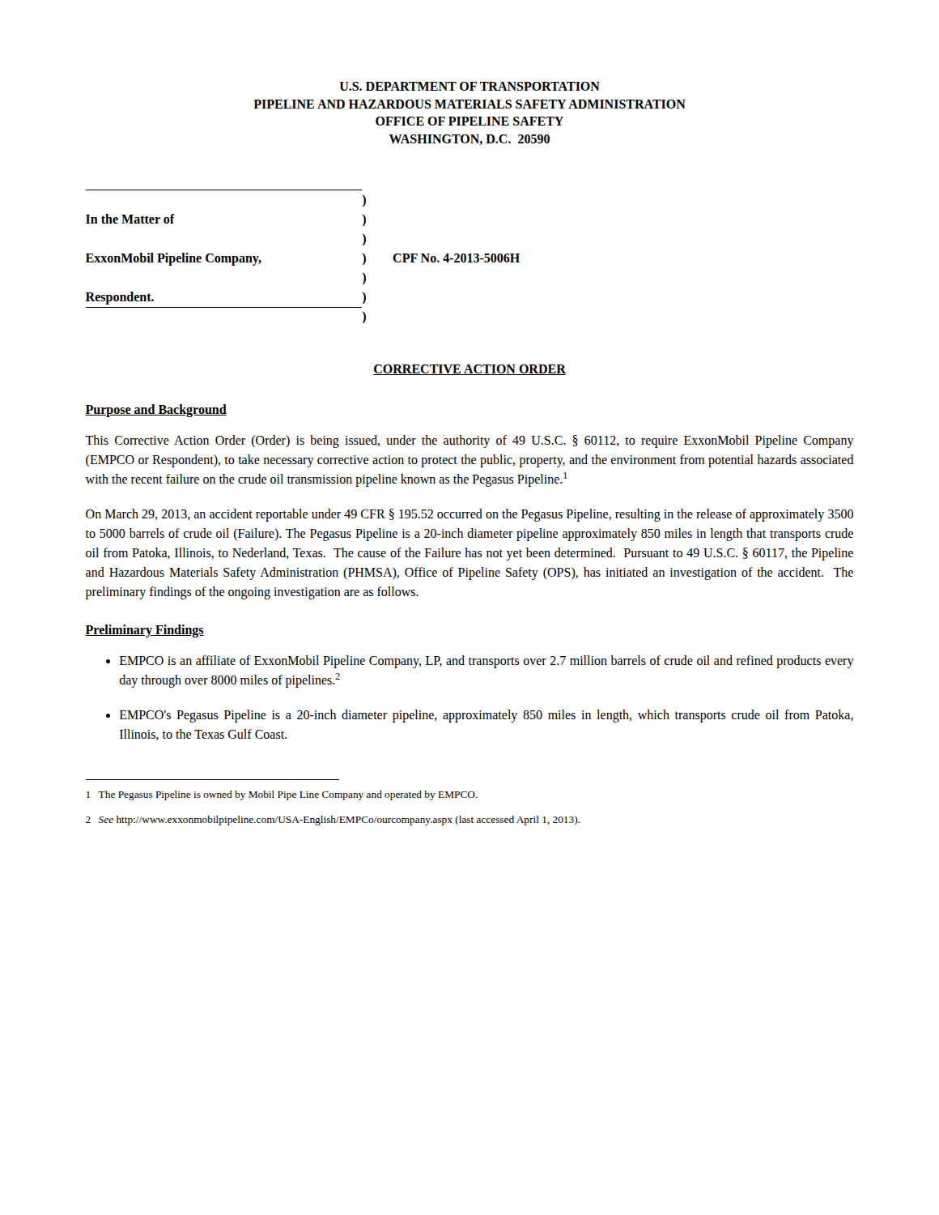U.S. DEPARTMENT OF TRANSPORTATION
PIPELINE AND HAZARDOUS MATERIALS SAFETY ADMINISTRATION
OFFICE OF PIPELINE SAFETY
WASHINGTON, D.C. 20590
| | ) | |
| In the Matter of | ) | |
| | ) | |
| ExxonMobil Pipeline Company, | ) | CPF No. 4-2013-5006H |
| | ) | |
| Respondent. | ) | |
| | ) | |
CORRECTIVE ACTION ORDER
Purpose and Background
This Corrective Action Order (Order) is being issued, under the authority of 49 U.S.C. § 60112, to require ExxonMobil Pipeline Company (EMPCO or Respondent), to take necessary corrective action to protect the public, property, and the environment from potential hazards associated with the recent failure on the crude oil transmission pipeline known as the Pegasus Pipeline.1
On March 29, 2013, an accident reportable under 49 CFR § 195.52 occurred on the Pegasus Pipeline, resulting in the release of approximately 3500 to 5000 barrels of crude oil (Failure). The Pegasus Pipeline is a 20-inch diameter pipeline approximately 850 miles in length that transports crude oil from Patoka, Illinois, to Nederland, Texas. The cause of the Failure has not yet been determined. Pursuant to 49 U.S.C. § 60117, the Pipeline and Hazardous Materials Safety Administration (PHMSA), Office of Pipeline Safety (OPS), has initiated an investigation of the accident. The preliminary findings of the ongoing investigation are as follows.
Preliminary Findings
EMPCO is an affiliate of ExxonMobil Pipeline Company, LP, and transports over 2.7 million barrels of crude oil and refined products every day through over 8000 miles of pipelines.2
EMPCO's Pegasus Pipeline is a 20-inch diameter pipeline, approximately 850 miles in length, which transports crude oil from Patoka, Illinois, to the Texas Gulf Coast.
1 The Pegasus Pipeline is owned by Mobil Pipe Line Company and operated by EMPCO.
2 See http://www.exxonmobilpipeline.com/USA-English/EMPCo/ourcompany.aspx (last accessed April 1, 2013).